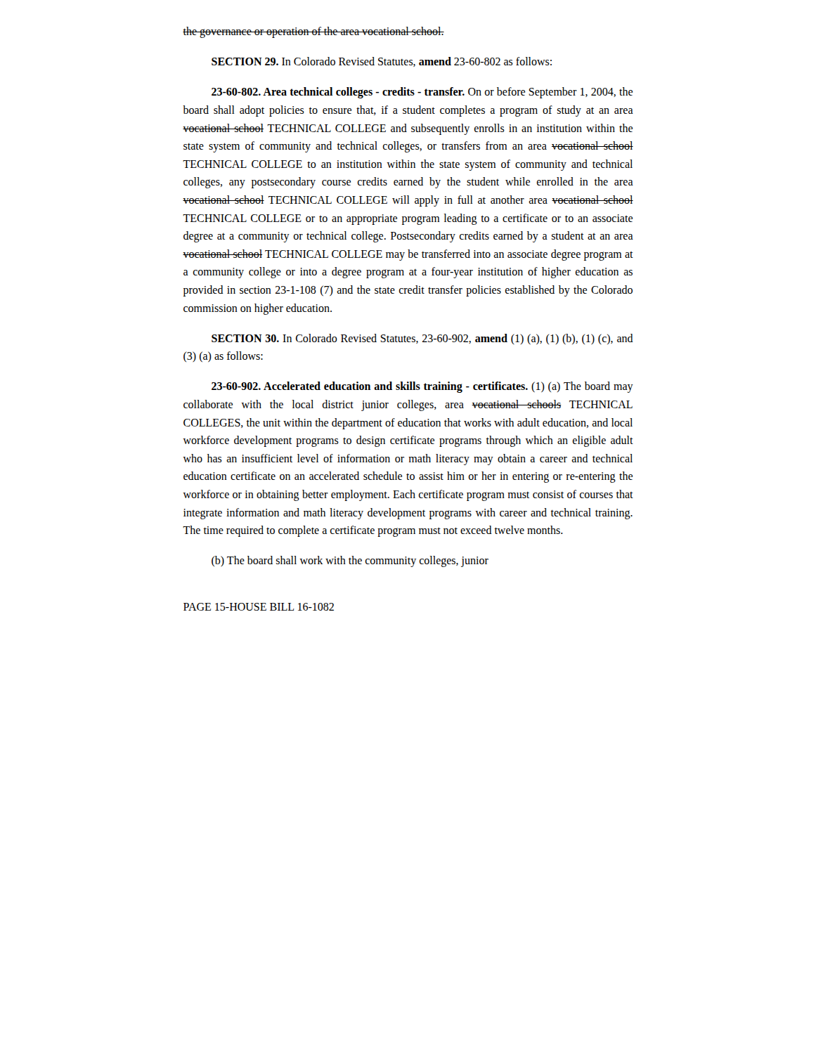the governance or operation of the area vocational school.
SECTION 29. In Colorado Revised Statutes, amend 23-60-802 as follows:
23-60-802. Area technical colleges - credits - transfer. On or before September 1, 2004, the board shall adopt policies to ensure that, if a student completes a program of study at an area vocational school TECHNICAL COLLEGE and subsequently enrolls in an institution within the state system of community and technical colleges, or transfers from an area vocational school TECHNICAL COLLEGE to an institution within the state system of community and technical colleges, any postsecondary course credits earned by the student while enrolled in the area vocational school TECHNICAL COLLEGE will apply in full at another area vocational school TECHNICAL COLLEGE or to an appropriate program leading to a certificate or to an associate degree at a community or technical college. Postsecondary credits earned by a student at an area vocational school TECHNICAL COLLEGE may be transferred into an associate degree program at a community college or into a degree program at a four-year institution of higher education as provided in section 23-1-108 (7) and the state credit transfer policies established by the Colorado commission on higher education.
SECTION 30. In Colorado Revised Statutes, 23-60-902, amend (1) (a), (1) (b), (1) (c), and (3) (a) as follows:
23-60-902. Accelerated education and skills training - certificates. (1) (a) The board may collaborate with the local district junior colleges, area vocational schools TECHNICAL COLLEGES, the unit within the department of education that works with adult education, and local workforce development programs to design certificate programs through which an eligible adult who has an insufficient level of information or math literacy may obtain a career and technical education certificate on an accelerated schedule to assist him or her in entering or re-entering the workforce or in obtaining better employment. Each certificate program must consist of courses that integrate information and math literacy development programs with career and technical training. The time required to complete a certificate program must not exceed twelve months.
(b) The board shall work with the community colleges, junior
PAGE 15-HOUSE BILL 16-1082